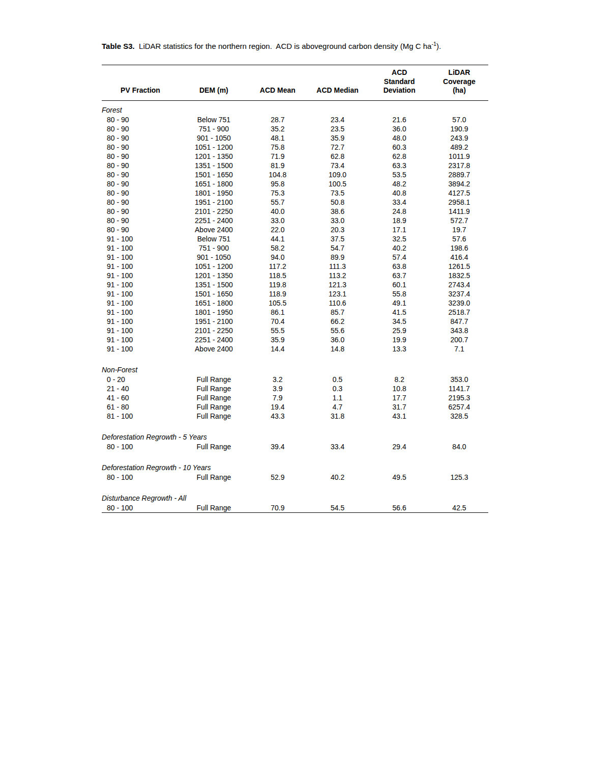Table S3. LiDAR statistics for the northern region. ACD is aboveground carbon density (Mg C ha-1).
| PV Fraction | DEM (m) | ACD Mean | ACD Median | ACD Standard Deviation | LiDAR Coverage (ha) |
| --- | --- | --- | --- | --- | --- |
| Forest |
| 80 - 90 | Below 751 | 28.7 | 23.4 | 21.6 | 57.0 |
| 80 - 90 | 751 - 900 | 35.2 | 23.5 | 36.0 | 190.9 |
| 80 - 90 | 901 - 1050 | 48.1 | 35.9 | 48.0 | 243.9 |
| 80 - 90 | 1051 - 1200 | 75.8 | 72.7 | 60.3 | 489.2 |
| 80 - 90 | 1201 - 1350 | 71.9 | 62.8 | 62.8 | 1011.9 |
| 80 - 90 | 1351 - 1500 | 81.9 | 73.4 | 63.3 | 2317.8 |
| 80 - 90 | 1501 - 1650 | 104.8 | 109.0 | 53.5 | 2889.7 |
| 80 - 90 | 1651 - 1800 | 95.8 | 100.5 | 48.2 | 3894.2 |
| 80 - 90 | 1801 - 1950 | 75.3 | 73.5 | 40.8 | 4127.5 |
| 80 - 90 | 1951 - 2100 | 55.7 | 50.8 | 33.4 | 2958.1 |
| 80 - 90 | 2101 - 2250 | 40.0 | 38.6 | 24.8 | 1411.9 |
| 80 - 90 | 2251 - 2400 | 33.0 | 33.0 | 18.9 | 572.7 |
| 80 - 90 | Above 2400 | 22.0 | 20.3 | 17.1 | 19.7 |
| 91 - 100 | Below 751 | 44.1 | 37.5 | 32.5 | 57.6 |
| 91 - 100 | 751 - 900 | 58.2 | 54.7 | 40.2 | 198.6 |
| 91 - 100 | 901 - 1050 | 94.0 | 89.9 | 57.4 | 416.4 |
| 91 - 100 | 1051 - 1200 | 117.2 | 111.3 | 63.8 | 1261.5 |
| 91 - 100 | 1201 - 1350 | 118.5 | 113.2 | 63.7 | 1832.5 |
| 91 - 100 | 1351 - 1500 | 119.8 | 121.3 | 60.1 | 2743.4 |
| 91 - 100 | 1501 - 1650 | 118.9 | 123.1 | 55.8 | 3237.4 |
| 91 - 100 | 1651 - 1800 | 105.5 | 110.6 | 49.1 | 3239.0 |
| 91 - 100 | 1801 - 1950 | 86.1 | 85.7 | 41.5 | 2518.7 |
| 91 - 100 | 1951 - 2100 | 70.4 | 66.2 | 34.5 | 847.7 |
| 91 - 100 | 2101 - 2250 | 55.5 | 55.6 | 25.9 | 343.8 |
| 91 - 100 | 2251 - 2400 | 35.9 | 36.0 | 19.9 | 200.7 |
| 91 - 100 | Above 2400 | 14.4 | 14.8 | 13.3 | 7.1 |
| Non-Forest |
| 0 - 20 | Full Range | 3.2 | 0.5 | 8.2 | 353.0 |
| 21 - 40 | Full Range | 3.9 | 0.3 | 10.8 | 1141.7 |
| 41 - 60 | Full Range | 7.9 | 1.1 | 17.7 | 2195.3 |
| 61 - 80 | Full Range | 19.4 | 4.7 | 31.7 | 6257.4 |
| 81 - 100 | Full Range | 43.3 | 31.8 | 43.1 | 328.5 |
| Deforestation Regrowth - 5 Years |
| 80 - 100 | Full Range | 39.4 | 33.4 | 29.4 | 84.0 |
| Deforestation Regrowth - 10 Years |
| 80 - 100 | Full Range | 52.9 | 40.2 | 49.5 | 125.3 |
| Disturbance Regrowth - All |
| 80 - 100 | Full Range | 70.9 | 54.5 | 56.6 | 42.5 |